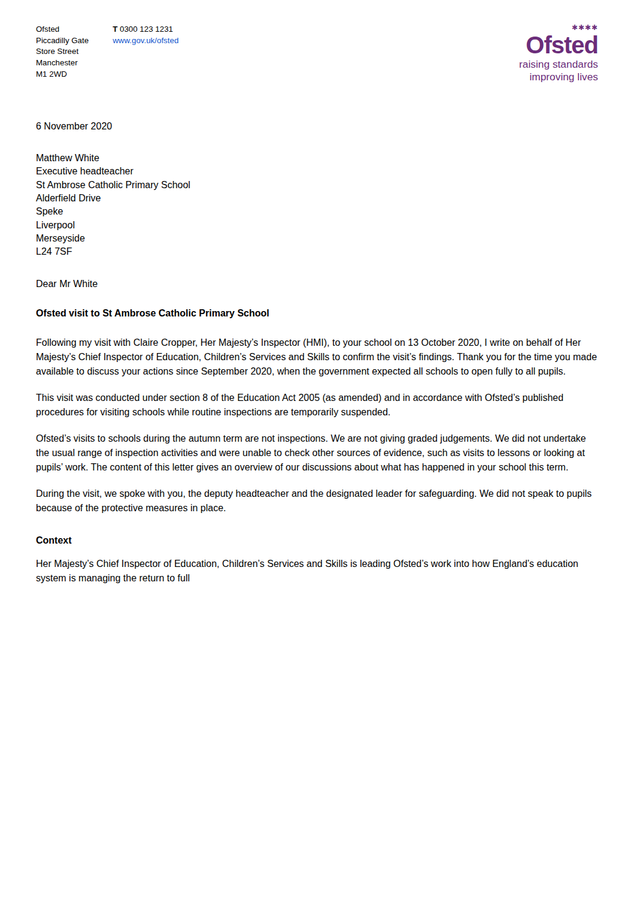Ofsted
Piccadilly Gate
Store Street
Manchester
M1 2WD
T 0300 123 1231
www.gov.uk/ofsted
✱✱✱✱
Ofsted
raising standards
improving lives
6 November 2020
Matthew White
Executive headteacher
St Ambrose Catholic Primary School
Alderfield Drive
Speke
Liverpool
Merseyside
L24 7SF
Dear Mr White
Ofsted visit to St Ambrose Catholic Primary School
Following my visit with Claire Cropper, Her Majesty’s Inspector (HMI), to your school on 13 October 2020, I write on behalf of Her Majesty’s Chief Inspector of Education, Children’s Services and Skills to confirm the visit’s findings. Thank you for the time you made available to discuss your actions since September 2020, when the government expected all schools to open fully to all pupils.
This visit was conducted under section 8 of the Education Act 2005 (as amended) and in accordance with Ofsted’s published procedures for visiting schools while routine inspections are temporarily suspended.
Ofsted’s visits to schools during the autumn term are not inspections. We are not giving graded judgements. We did not undertake the usual range of inspection activities and were unable to check other sources of evidence, such as visits to lessons or looking at pupils’ work. The content of this letter gives an overview of our discussions about what has happened in your school this term.
During the visit, we spoke with you, the deputy headteacher and the designated leader for safeguarding. We did not speak to pupils because of the protective measures in place.
Context
Her Majesty’s Chief Inspector of Education, Children’s Services and Skills is leading Ofsted’s work into how England’s education system is managing the return to full